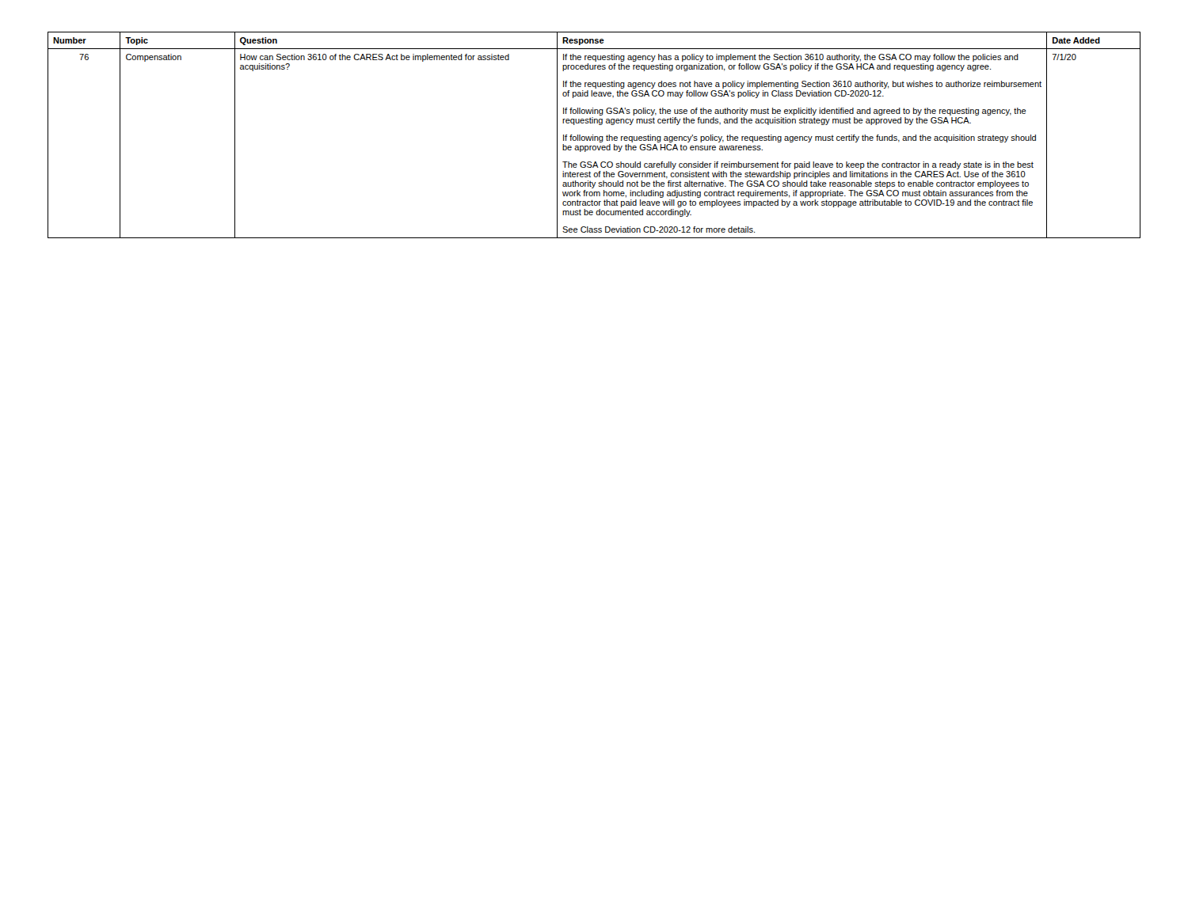| Number | Topic | Question | Response | Date Added |
| --- | --- | --- | --- | --- |
| 76 | Compensation | How can Section 3610 of the CARES Act be implemented for assisted acquisitions? | If the requesting agency has a policy to implement the Section 3610 authority, the GSA CO may follow the policies and procedures of the requesting organization, or follow GSA's policy if the GSA HCA and requesting agency agree. If the requesting agency does not have a policy implementing Section 3610 authority, but wishes to authorize reimbursement of paid leave, the GSA CO may follow GSA's policy in Class Deviation CD-2020-12. If following GSA's policy, the use of the authority must be explicitly identified and agreed to by the requesting agency, the requesting agency must certify the funds, and the acquisition strategy must be approved by the GSA HCA. If following the requesting agency's policy, the requesting agency must certify the funds, and the acquisition strategy should be approved by the GSA HCA to ensure awareness. The GSA CO should carefully consider if reimbursement for paid leave to keep the contractor in a ready state is in the best interest of the Government, consistent with the stewardship principles and limitations in the CARES Act. Use of the 3610 authority should not be the first alternative. The GSA CO should take reasonable steps to enable contractor employees to work from home, including adjusting contract requirements, if appropriate. The GSA CO must obtain assurances from the contractor that paid leave will go to employees impacted by a work stoppage attributable to COVID-19 and the contract file must be documented accordingly. See Class Deviation CD-2020-12 for more details. | 7/1/20 |